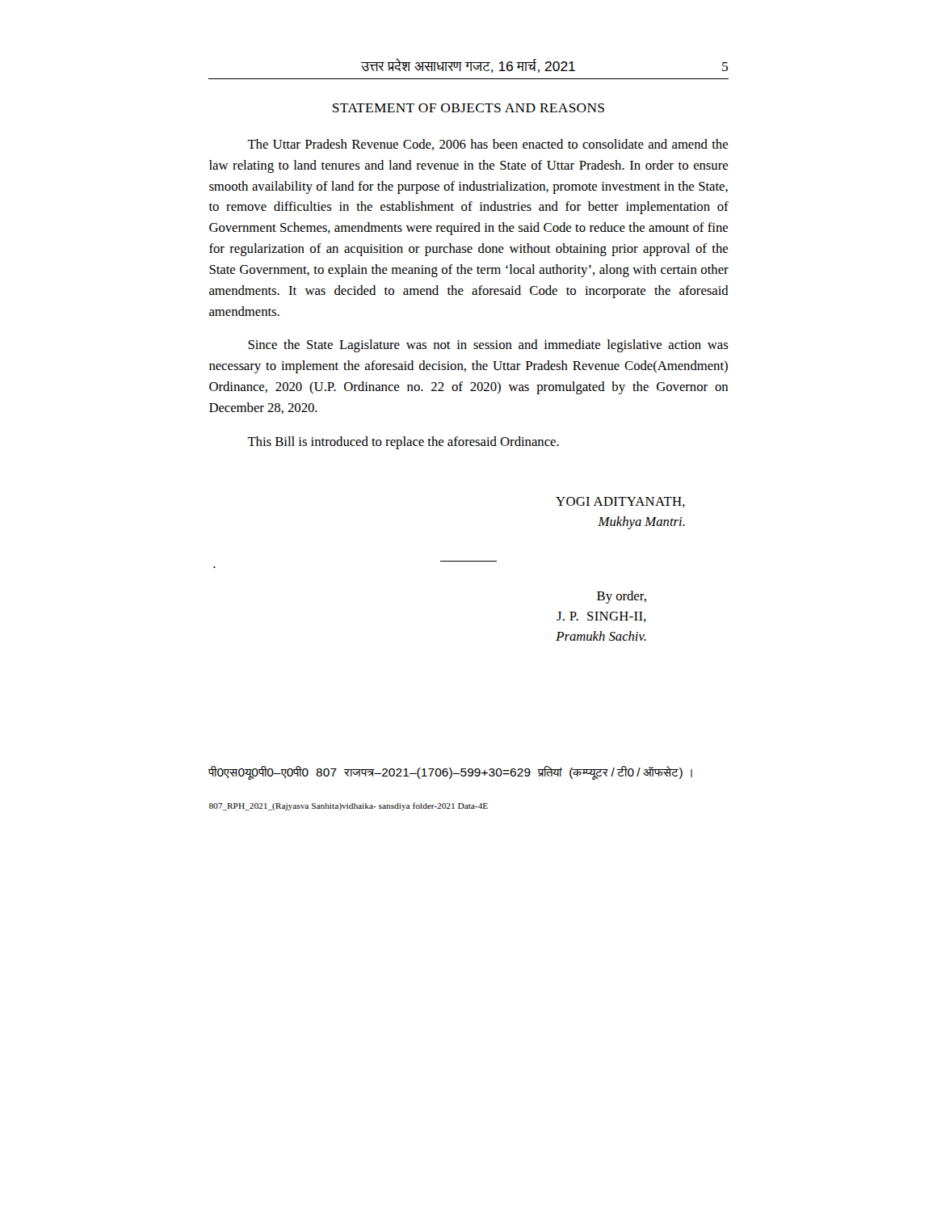उत्तर प्रदेश असाधारण गजट, 16 मार्च, 2021 5
STATEMENT OF OBJECTS AND REASONS
The Uttar Pradesh Revenue Code, 2006 has been enacted to consolidate and amend the law relating to land tenures and land revenue in the State of Uttar Pradesh. In order to ensure smooth availability of land for the purpose of industrialization, promote investment in the State, to remove difficulties in the establishment of industries and for better implementation of Government Schemes, amendments were required in the said Code to reduce the amount of fine for regularization of an acquisition or purchase done without obtaining prior approval of the State Government, to explain the meaning of the term ‘local authority’, along with certain other amendments. It was decided to amend the aforesaid Code to incorporate the aforesaid amendments.
Since the State Lagislature was not in session and immediate legislative action was necessary to implement the aforesaid decision, the Uttar Pradesh Revenue Code(Amendment) Ordinance, 2020 (U.P. Ordinance no. 22 of 2020) was promulgated by the Governor on December 28, 2020.
This Bill is introduced to replace the aforesaid Ordinance.
YOGI ADITYANATH,
Mukhya Mantri.
.
By order,
J. P. SINGH-II,
Pramukh Sachiv.
पी0एस0यू0पी0–ए0पी0 807 राजपत्र–2021–(1706)–599+30=629 प्रतियां (कम्प्यूटर / टी0 / ऑफसेट) ।
807_RPH_2021_(Rajyasva Sanhita)vidhaika- sansdiya folder-2021 Data-4E